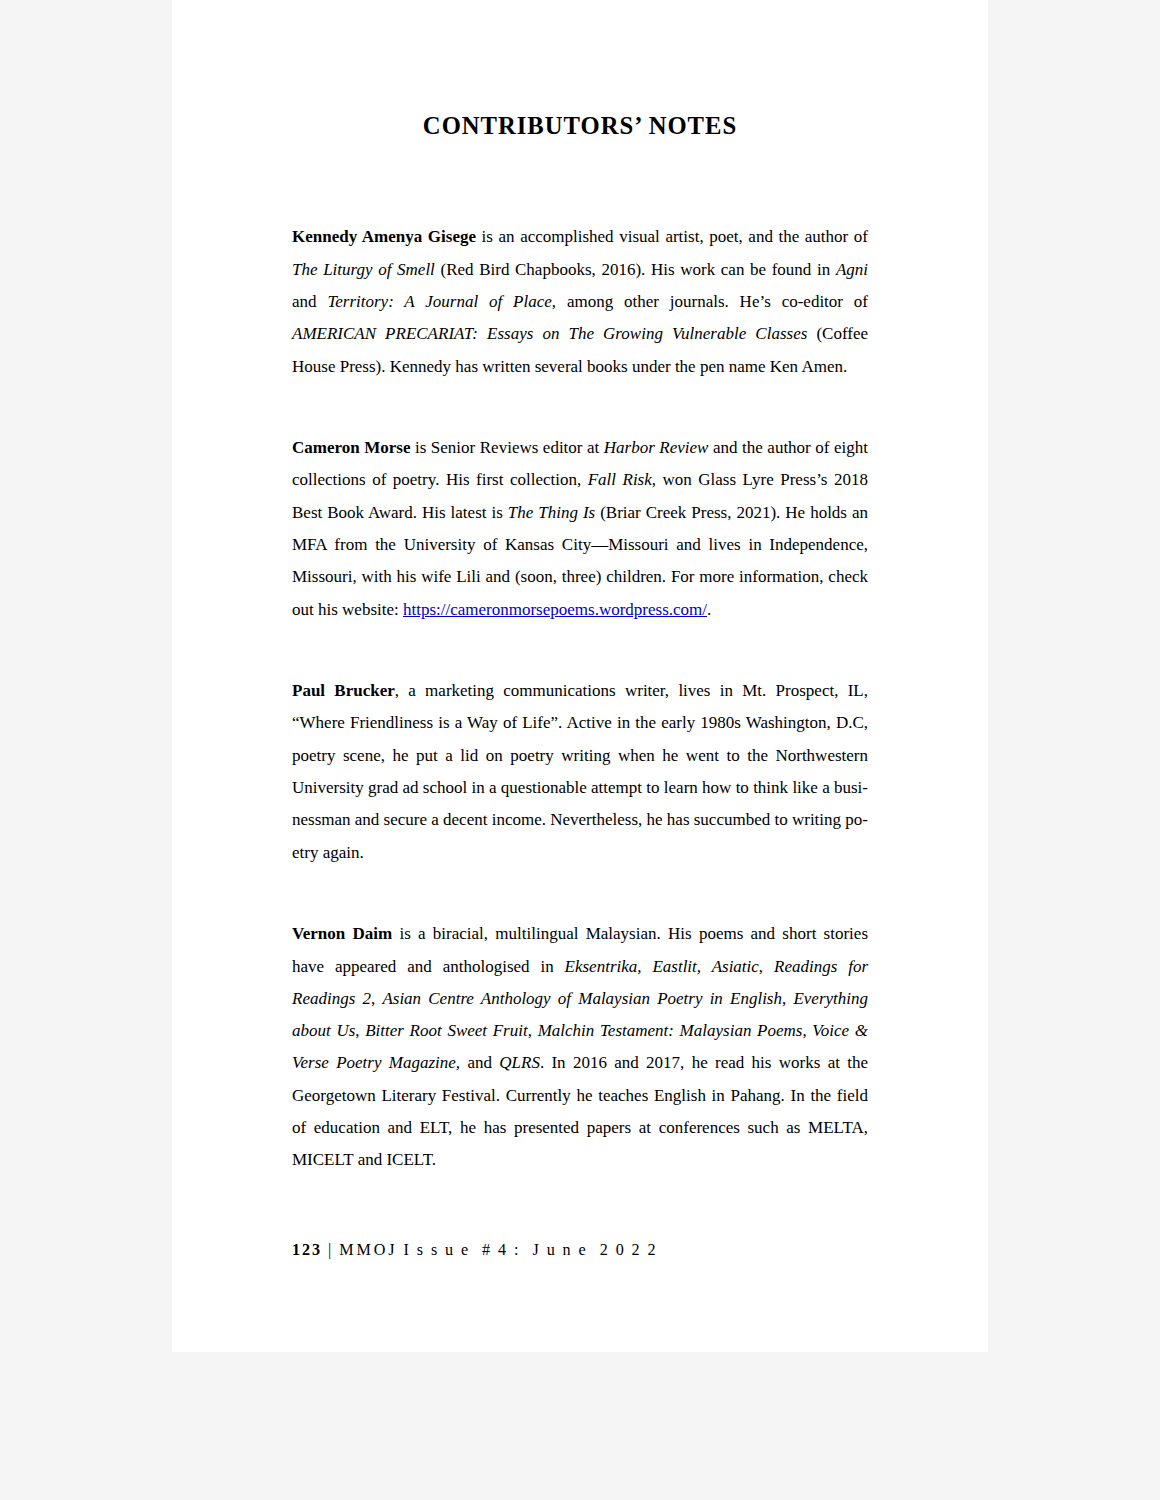CONTRIBUTORS’ NOTES
Kennedy Amenya Gisege is an accomplished visual artist, poet, and the author of The Liturgy of Smell (Red Bird Chapbooks, 2016). His work can be found in Agni and Territory: A Journal of Place, among other journals. He’s co-editor of AMERICAN PRECARIAT: Essays on The Growing Vulnerable Classes (Coffee House Press). Kennedy has written several books under the pen name Ken Amen.
Cameron Morse is Senior Reviews editor at Harbor Review and the author of eight collections of poetry. His first collection, Fall Risk, won Glass Lyre Press’s 2018 Best Book Award. His latest is The Thing Is (Briar Creek Press, 2021). He holds an MFA from the University of Kansas City—Missouri and lives in Independence, Missouri, with his wife Lili and (soon, three) children. For more information, check out his website: https://cameronmorsepoems.wordpress.com/.
Paul Brucker, a marketing communications writer, lives in Mt. Prospect, IL, “Where Friendliness is a Way of Life”. Active in the early 1980s Washington, D.C, poetry scene, he put a lid on poetry writing when he went to the Northwestern University grad ad school in a questionable attempt to learn how to think like a businessman and secure a decent income. Nevertheless, he has succumbed to writing poetry again.
Vernon Daim is a biracial, multilingual Malaysian. His poems and short stories have appeared and anthologised in Eksentrika, Eastlit, Asiatic, Readings for Readings 2, Asian Centre Anthology of Malaysian Poetry in English, Everything about Us, Bitter Root Sweet Fruit, Malchin Testament: Malaysian Poems, Voice & Verse Poetry Magazine, and QLRS. In 2016 and 2017, he read his works at the Georgetown Literary Festival. Currently he teaches English in Pahang. In the field of education and ELT, he has presented papers at conferences such as MELTA, MICELT and ICELT.
123 | MMOJ I s s u e # 4 : J u n e 2 0 2 2